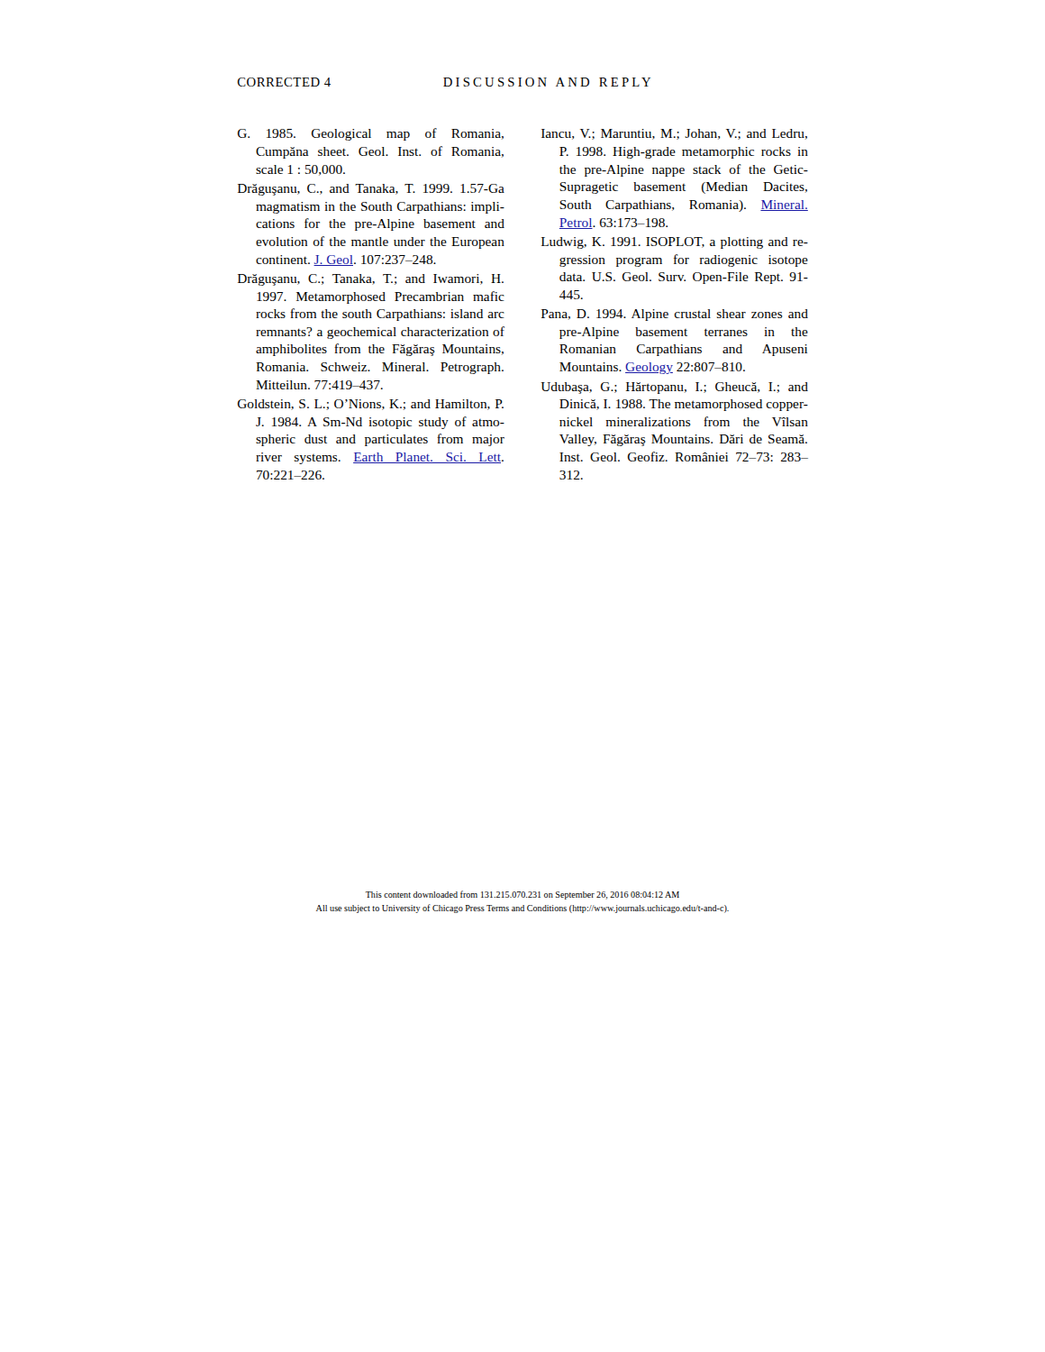CORRECTED 4 DISCUSSION AND REPLY
G. 1985. Geological map of Romania, Cumpăna sheet. Geol. Inst. of Romania, scale 1 : 50,000.
Drăguşanu, C., and Tanaka, T. 1999. 1.57-Ga magmatism in the South Carpathians: implications for the pre-Alpine basement and evolution of the mantle under the European continent. J. Geol. 107:237–248.
Drăguşanu, C.; Tanaka, T.; and Iwamori, H. 1997. Metamorphosed Precambrian mafic rocks from the south Carpathians: island arc remnants? a geochemical characterization of amphibolites from the Făgăraş Mountains, Romania. Schweiz. Mineral. Petrograph. Mitteilun. 77:419–437.
Goldstein, S. L.; O’Nions, K.; and Hamilton, P. J. 1984. A Sm-Nd isotopic study of atmospheric dust and particulates from major river systems. Earth Planet. Sci. Lett. 70:221–226.
Iancu, V.; Maruntiu, M.; Johan, V.; and Ledru, P. 1998. High-grade metamorphic rocks in the pre-Alpine nappe stack of the Getic-Supragetic basement (Median Dacites, South Carpathians, Romania). Mineral. Petrol. 63:173–198.
Ludwig, K. 1991. ISOPLOT, a plotting and regression program for radiogenic isotope data. U.S. Geol. Surv. Open-File Rept. 91-445.
Pana, D. 1994. Alpine crustal shear zones and pre-Alpine basement terranes in the Romanian Carpathians and Apuseni Mountains. Geology 22:807–810.
Udubaşa, G.; Hărtopanu, I.; Gheucă, I.; and Dinică, I. 1988. The metamorphosed copper-nickel mineralizations from the Vîlsan Valley, Făgăraş Mountains. Dări de Seamă. Inst. Geol. Geofiz. României 72–73: 283–312.
This content downloaded from 131.215.070.231 on September 26, 2016 08:04:12 AM
All use subject to University of Chicago Press Terms and Conditions (http://www.journals.uchicago.edu/t-and-c).